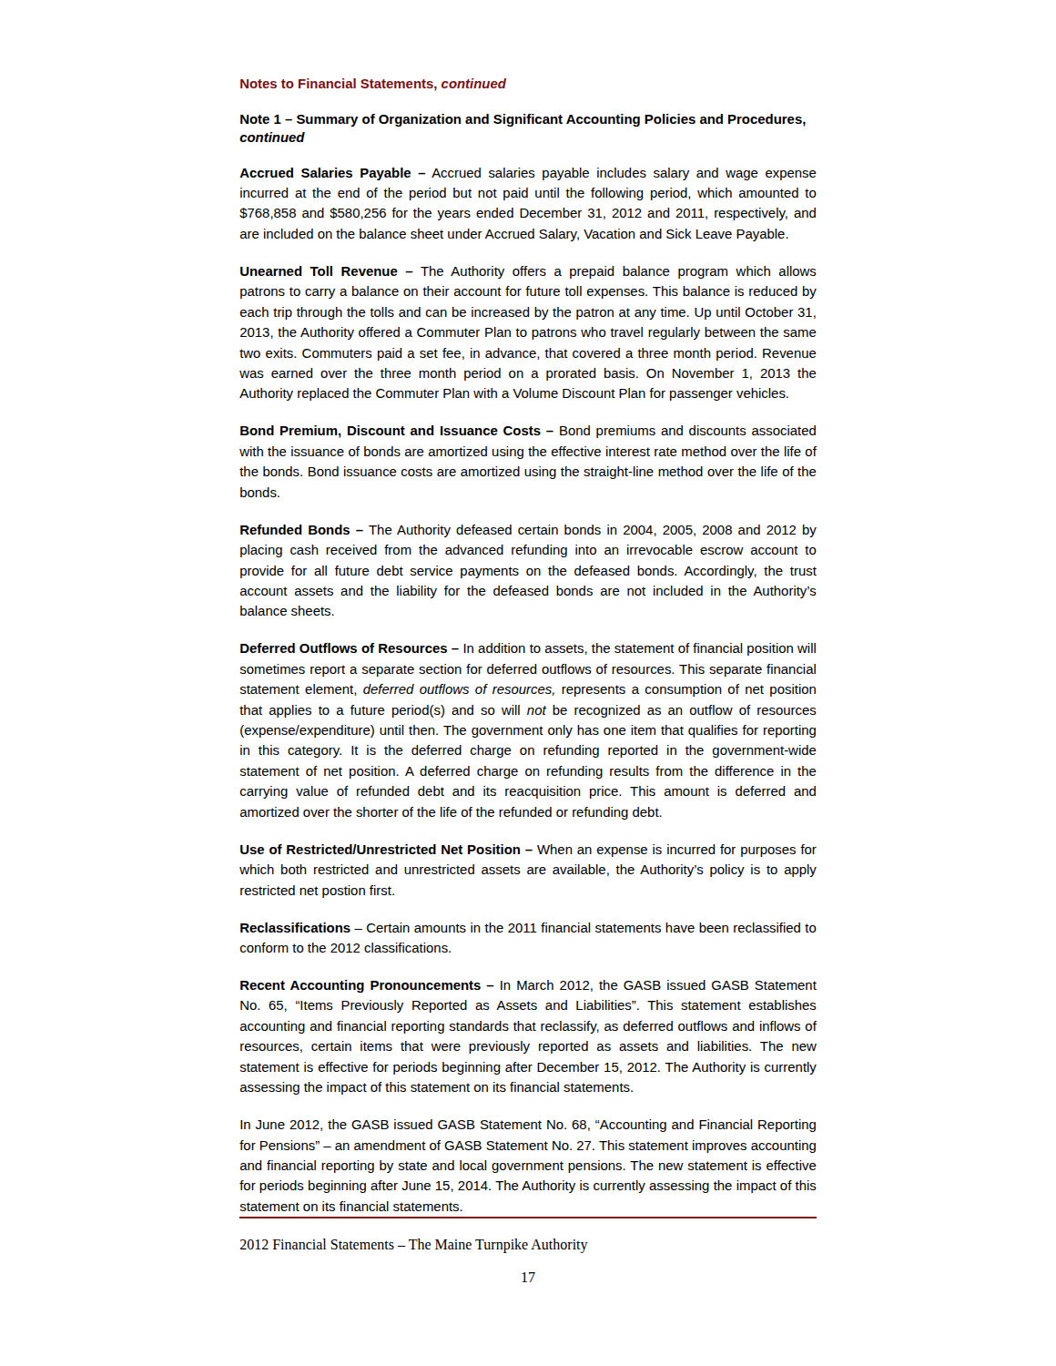Notes to Financial Statements, continued
Note 1 – Summary of Organization and Significant Accounting Policies and Procedures, continued
Accrued Salaries Payable – Accrued salaries payable includes salary and wage expense incurred at the end of the period but not paid until the following period, which amounted to $768,858 and $580,256 for the years ended December 31, 2012 and 2011, respectively, and are included on the balance sheet under Accrued Salary, Vacation and Sick Leave Payable.
Unearned Toll Revenue – The Authority offers a prepaid balance program which allows patrons to carry a balance on their account for future toll expenses. This balance is reduced by each trip through the tolls and can be increased by the patron at any time. Up until October 31, 2013, the Authority offered a Commuter Plan to patrons who travel regularly between the same two exits. Commuters paid a set fee, in advance, that covered a three month period. Revenue was earned over the three month period on a prorated basis. On November 1, 2013 the Authority replaced the Commuter Plan with a Volume Discount Plan for passenger vehicles.
Bond Premium, Discount and Issuance Costs – Bond premiums and discounts associated with the issuance of bonds are amortized using the effective interest rate method over the life of the bonds. Bond issuance costs are amortized using the straight-line method over the life of the bonds.
Refunded Bonds – The Authority defeased certain bonds in 2004, 2005, 2008 and 2012 by placing cash received from the advanced refunding into an irrevocable escrow account to provide for all future debt service payments on the defeased bonds. Accordingly, the trust account assets and the liability for the defeased bonds are not included in the Authority’s balance sheets.
Deferred Outflows of Resources – In addition to assets, the statement of financial position will sometimes report a separate section for deferred outflows of resources. This separate financial statement element, deferred outflows of resources, represents a consumption of net position that applies to a future period(s) and so will not be recognized as an outflow of resources (expense/expenditure) until then. The government only has one item that qualifies for reporting in this category. It is the deferred charge on refunding reported in the government-wide statement of net position. A deferred charge on refunding results from the difference in the carrying value of refunded debt and its reacquisition price. This amount is deferred and amortized over the shorter of the life of the refunded or refunding debt.
Use of Restricted/Unrestricted Net Position – When an expense is incurred for purposes for which both restricted and unrestricted assets are available, the Authority’s policy is to apply restricted net postion first.
Reclassifications – Certain amounts in the 2011 financial statements have been reclassified to conform to the 2012 classifications.
Recent Accounting Pronouncements – In March 2012, the GASB issued GASB Statement No. 65, “Items Previously Reported as Assets and Liabilities”. This statement establishes accounting and financial reporting standards that reclassify, as deferred outflows and inflows of resources, certain items that were previously reported as assets and liabilities. The new statement is effective for periods beginning after December 15, 2012. The Authority is currently assessing the impact of this statement on its financial statements.
In June 2012, the GASB issued GASB Statement No. 68, “Accounting and Financial Reporting for Pensions” – an amendment of GASB Statement No. 27. This statement improves accounting and financial reporting by state and local government pensions. The new statement is effective for periods beginning after June 15, 2014. The Authority is currently assessing the impact of this statement on its financial statements.
2012 Financial Statements – The Maine Turnpike Authority
17